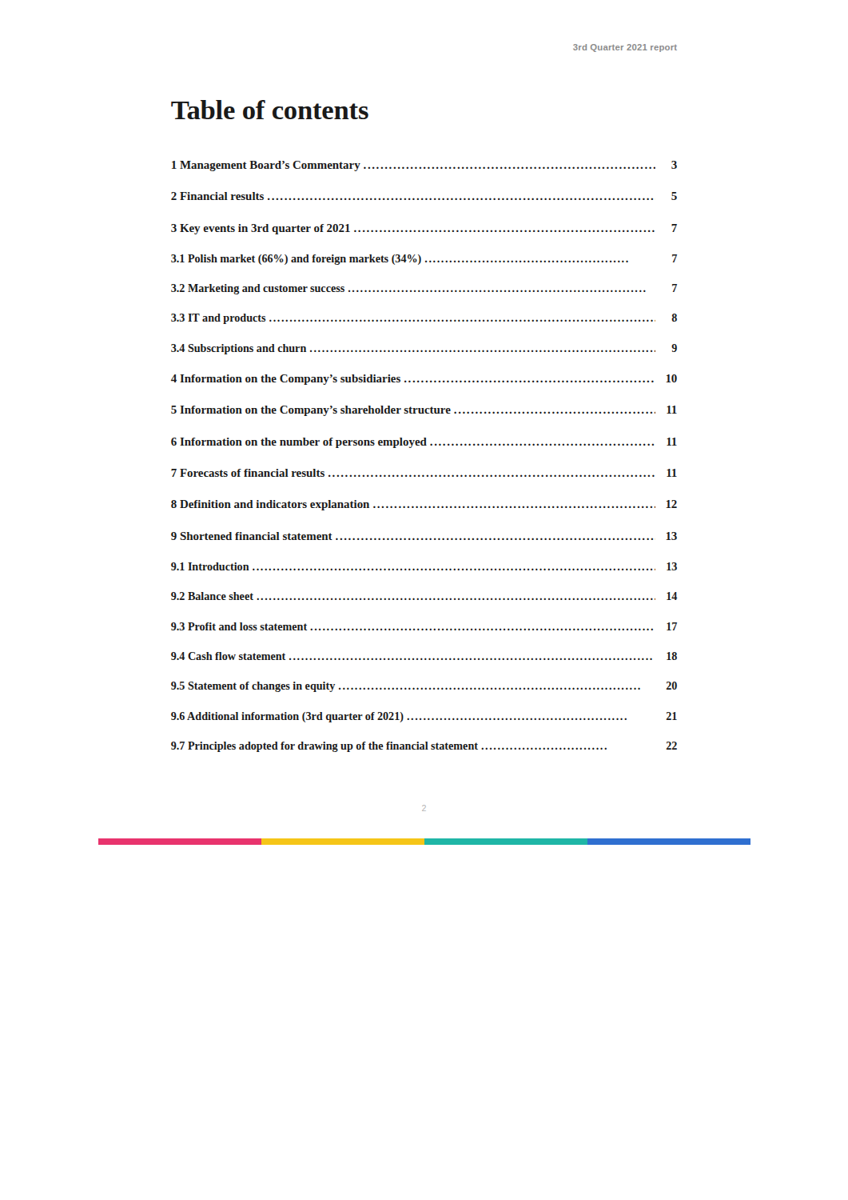3rd Quarter 2021 report
Table of contents
1 Management Board’s Commentary .................................................................................................. 3
2 Financial results .................................................................................................................. 5
3 Key events in 3rd quarter of 2021 ......................................................................................... 7
3.1 Polish market (66%) and foreign markets (34%) .................................................. 7
3.2 Marketing and customer success ......................................................................... 7
3.3 IT and products .................................................................................................. 8
3.4 Subscriptions and churn ..................................................................................... 9
4 Information on the Company’s subsidiaries ....................................................................... 10
5 Information on the Company’s shareholder structure ....................................................... 11
6 Information on the number of persons employed ............................................................. 11
7 Forecasts of financial results .............................................................................................. 11
8 Definition and indicators explanation ............................................................................... 12
9 Shortened financial statement ............................................................................................. 13
9.1 Introduction ..................................................................................................... 13
9.2 Balance sheet ................................................................................................... 14
9.3 Profit and loss statement .................................................................................... 17
9.4 Cash flow statement ......................................................................................... 18
9.5 Statement of changes in equity .......................................................................... 20
9.6 Additional information (3rd quarter of 2021) ...................................................... 21
9.7 Principles adopted for drawing up of the financial statement ............................... 22
2